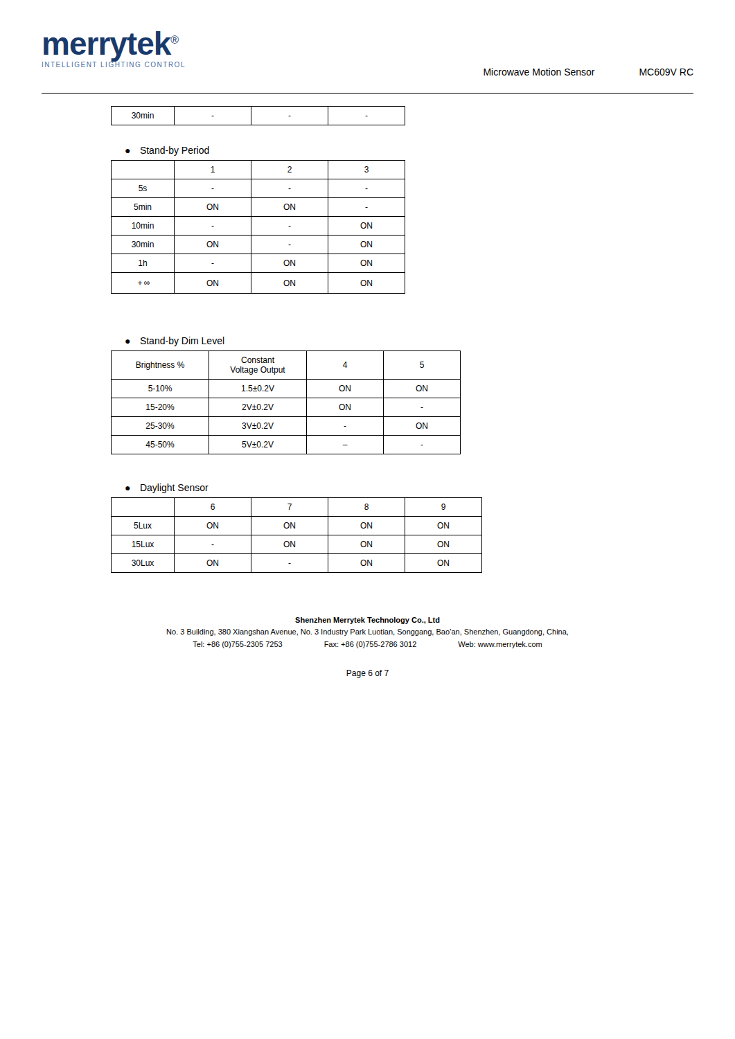merrytek®
INTELLIGENT LIGHTING CONTROL
Microwave Motion Sensor MC609V RC
| 30min | - | - | - |
● Stand-by Period
| | 1 | 2 | 3 |
| 5s | - | - | - |
| 5min | ON | ON | - |
| 10min | - | - | ON |
| 30min | ON | - | ON |
| 1h | - | ON | ON |
| ＋∞ | ON | ON | ON |
● Stand-by Dim Level
| Brightness % | Constant Voltage Output | 4 | 5 |
| 5-10% | 1.5±0.2V | ON | ON |
| 15-20% | 2V±0.2V | ON | - |
| 25-30% | 3V±0.2V | - | ON |
| 45-50% | 5V±0.2V | – | - |
● Daylight Sensor
| | 6 | 7 | 8 | 9 |
| 5Lux | ON | ON | ON | ON |
| 15Lux | - | ON | ON | ON |
| 30Lux | ON | - | ON | ON |
Shenzhen Merrytek Technology Co., Ltd
No. 3 Building, 380 Xiangshan Avenue, No. 3 Industry Park Luotian, Songgang, Bao’an, Shenzhen, Guangdong, China,
Tel: +86 (0)755-2305 7253 Fax: +86 (0)755-2786 3012 Web: www.merrytek.com
Page 6 of 7